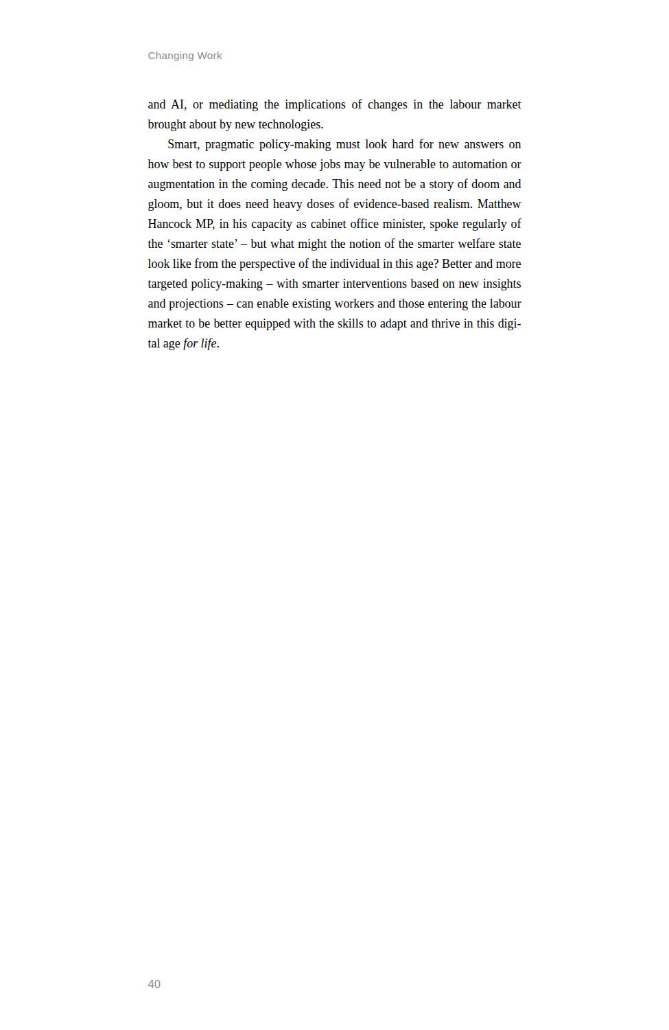Changing Work
and AI, or mediating the implications of changes in the labour market brought about by new technologies.
Smart, pragmatic policy-making must look hard for new answers on how best to support people whose jobs may be vulnerable to automation or augmentation in the coming decade. This need not be a story of doom and gloom, but it does need heavy doses of evidence-based realism. Matthew Hancock MP, in his capacity as cabinet office minister, spoke regularly of the ‘smarter state’ – but what might the notion of the smarter welfare state look like from the perspective of the individual in this age? Better and more targeted policy-making – with smarter interventions based on new insights and projections – can enable existing workers and those entering the labour market to be better equipped with the skills to adapt and thrive in this digital age for life.
40